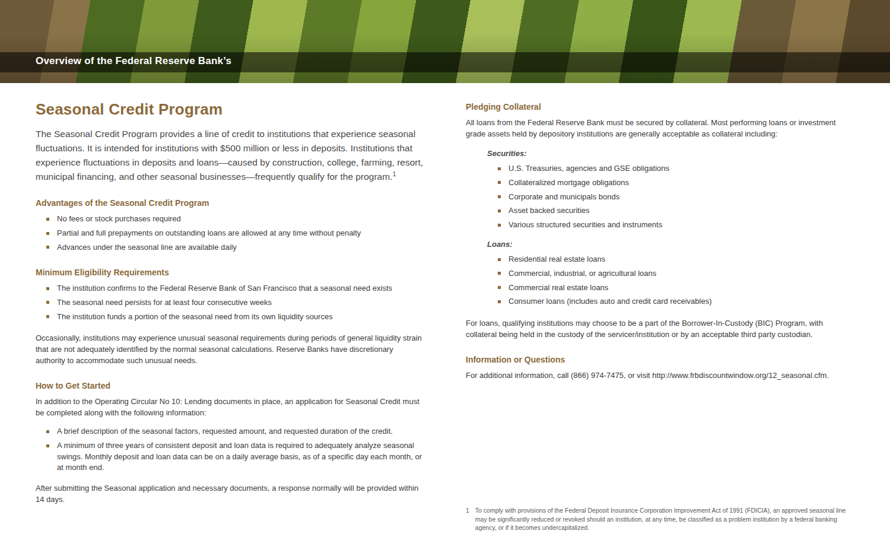Overview of the Federal Reserve Bank’s
Seasonal Credit Program
The Seasonal Credit Program provides a line of credit to institutions that experience seasonal fluctuations. It is intended for institutions with $500 million or less in deposits. Institutions that experience fluctuations in deposits and loans—caused by construction, college, farming, resort, municipal financing, and other seasonal businesses—frequently qualify for the program.1
Advantages of the Seasonal Credit Program
No fees or stock purchases required
Partial and full prepayments on outstanding loans are allowed at any time without penalty
Advances under the seasonal line are available daily
Minimum Eligibility Requirements
The institution confirms to the Federal Reserve Bank of San Francisco that a seasonal need exists
The seasonal need persists for at least four consecutive weeks
The institution funds a portion of the seasonal need from its own liquidity sources
Occasionally, institutions may experience unusual seasonal requirements during periods of general liquidity strain that are not adequately identified by the normal seasonal calculations. Reserve Banks have discretionary authority to accommodate such unusual needs.
How to Get Started
In addition to the Operating Circular No 10: Lending documents in place, an application for Seasonal Credit must be completed along with the following information:
A brief description of the seasonal factors, requested amount, and requested duration of the credit.
A minimum of three years of consistent deposit and loan data is required to adequately analyze seasonal swings. Monthly deposit and loan data can be on a daily average basis, as of a specific day each month, or at month end.
After submitting the Seasonal application and necessary documents, a response normally will be provided within 14 days.
Pledging Collateral
All loans from the Federal Reserve Bank must be secured by collateral. Most performing loans or investment grade assets held by depository institutions are generally acceptable as collateral including:
Securities:
U.S. Treasuries, agencies and GSE obligations
Collateralized mortgage obligations
Corporate and municipals bonds
Asset backed securities
Various structured securities and instruments
Loans:
Residential real estate loans
Commercial, industrial, or agricultural loans
Commercial real estate loans
Consumer loans (includes auto and credit card receivables)
For loans, qualifying institutions may choose to be a part of the Borrower-In-Custody (BIC) Program, with collateral being held in the custody of the servicer/institution or by an acceptable third party custodian.
Information or Questions
For additional information, call (866) 974-7475, or visit http://www.frbdiscountwindow.org/12_seasonal.cfm.
1
To comply with provisions of the Federal Deposit Insurance Corporation Improvement Act of 1991 (FDICIA), an approved seasonal line may be significantly reduced or revoked should an institution, at any time, be classified as a problem institution by a federal banking agency, or if it becomes undercapitalized.